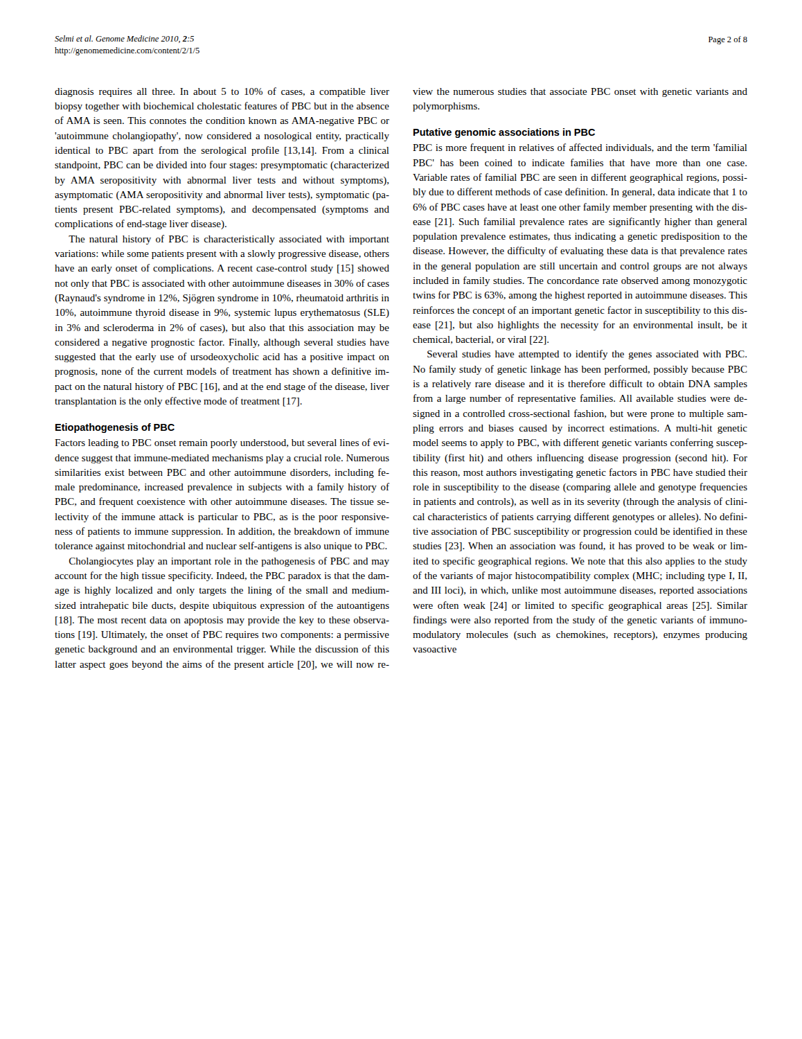Selmi et al. Genome Medicine 2010, 2:5 http://genomemedicine.com/content/2/1/5
Page 2 of 8
diagnosis requires all three. In about 5 to 10% of cases, a compatible liver biopsy together with biochemical cholestatic features of PBC but in the absence of AMA is seen. This connotes the condition known as AMA-negative PBC or 'autoimmune cholangiopathy', now considered a nosological entity, practically identical to PBC apart from the serological profile [13,14]. From a clinical standpoint, PBC can be divided into four stages: presymptomatic (characterized by AMA seropositivity with abnormal liver tests and without symptoms), asymptomatic (AMA seropositivity and abnormal liver tests), symptomatic (patients present PBC-related symptoms), and decompensated (symptoms and complications of end-stage liver disease).
The natural history of PBC is characteristically associated with important variations: while some patients present with a slowly progressive disease, others have an early onset of complications. A recent case-control study [15] showed not only that PBC is associated with other autoimmune diseases in 30% of cases (Raynaud's syndrome in 12%, Sjögren syndrome in 10%, rheumatoid arthritis in 10%, autoimmune thyroid disease in 9%, systemic lupus erythematosus (SLE) in 3% and scleroderma in 2% of cases), but also that this association may be considered a negative prognostic factor. Finally, although several studies have suggested that the early use of ursodeoxycholic acid has a positive impact on prognosis, none of the current models of treatment has shown a definitive impact on the natural history of PBC [16], and at the end stage of the disease, liver transplantation is the only effective mode of treatment [17].
Etiopathogenesis of PBC
Factors leading to PBC onset remain poorly understood, but several lines of evidence suggest that immune-mediated mechanisms play a crucial role. Numerous similarities exist between PBC and other autoimmune disorders, including female predominance, increased prevalence in subjects with a family history of PBC, and frequent coexistence with other autoimmune diseases. The tissue selectivity of the immune attack is particular to PBC, as is the poor responsiveness of patients to immune suppression. In addition, the breakdown of immune tolerance against mitochondrial and nuclear self-antigens is also unique to PBC.
Cholangiocytes play an important role in the pathogenesis of PBC and may account for the high tissue specificity. Indeed, the PBC paradox is that the damage is highly localized and only targets the lining of the small and medium-sized intrahepatic bile ducts, despite ubiquitous expression of the autoantigens [18]. The most recent data on apoptosis may provide the key to these observations [19]. Ultimately, the onset of PBC requires two components: a permissive genetic background and an environmental trigger. While the discussion of this latter aspect goes beyond the aims of the present article [20], we will now review the numerous studies that associate PBC onset with genetic variants and polymorphisms.
Putative genomic associations in PBC
PBC is more frequent in relatives of affected individuals, and the term 'familial PBC' has been coined to indicate families that have more than one case. Variable rates of familial PBC are seen in different geographical regions, possibly due to different methods of case definition. In general, data indicate that 1 to 6% of PBC cases have at least one other family member presenting with the disease [21]. Such familial prevalence rates are significantly higher than general population prevalence estimates, thus indicating a genetic predisposition to the disease. However, the difficulty of evaluating these data is that prevalence rates in the general population are still uncertain and control groups are not always included in family studies. The concordance rate observed among monozygotic twins for PBC is 63%, among the highest reported in autoimmune diseases. This reinforces the concept of an important genetic factor in susceptibility to this disease [21], but also highlights the necessity for an environmental insult, be it chemical, bacterial, or viral [22].
Several studies have attempted to identify the genes associated with PBC. No family study of genetic linkage has been performed, possibly because PBC is a relatively rare disease and it is therefore difficult to obtain DNA samples from a large number of representative families. All available studies were designed in a controlled cross-sectional fashion, but were prone to multiple sampling errors and biases caused by incorrect estimations. A multi-hit genetic model seems to apply to PBC, with different genetic variants conferring susceptibility (first hit) and others influencing disease progression (second hit). For this reason, most authors investigating genetic factors in PBC have studied their role in susceptibility to the disease (comparing allele and genotype frequencies in patients and controls), as well as in its severity (through the analysis of clinical characteristics of patients carrying different genotypes or alleles). No definitive association of PBC susceptibility or progression could be identified in these studies [23]. When an association was found, it has proved to be weak or limited to specific geographical regions. We note that this also applies to the study of the variants of major histocompatibility complex (MHC; including type I, II, and III loci), in which, unlike most autoimmune diseases, reported associations were often weak [24] or limited to specific geographical areas [25]. Similar findings were also reported from the study of the genetic variants of immunomodulatory molecules (such as chemokines, receptors), enzymes producing vasoactive